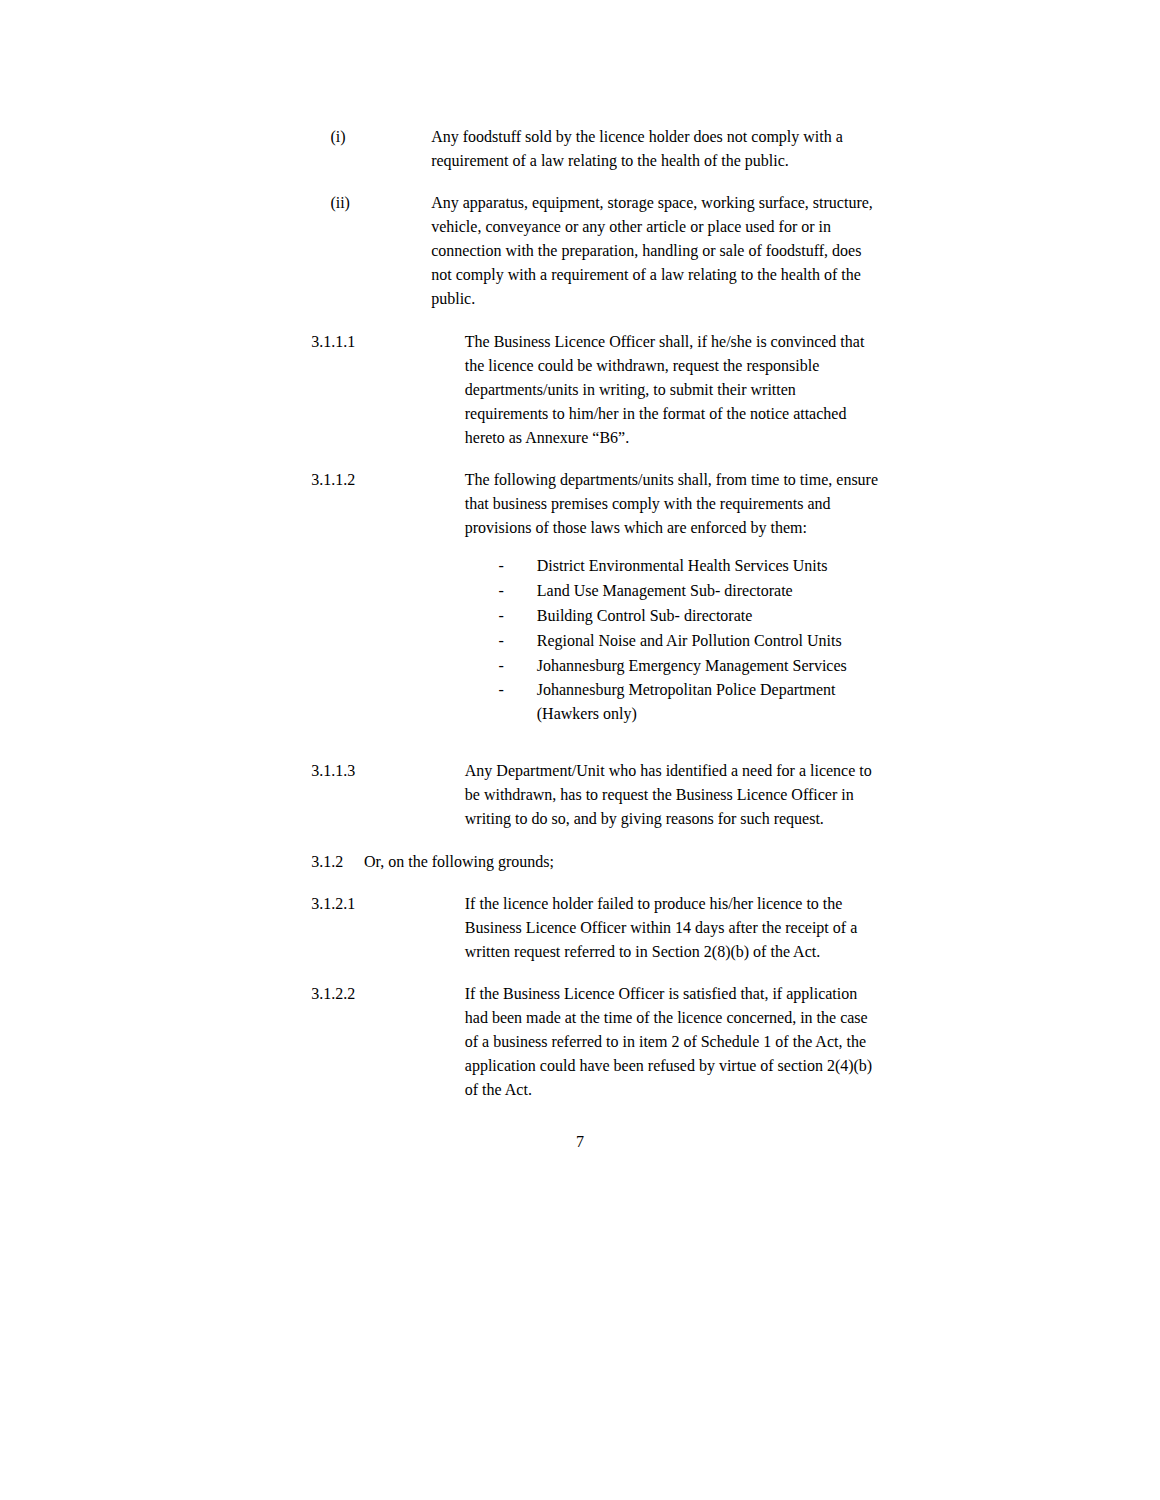(i)
Any foodstuff sold by the licence holder does not comply with a requirement of a law relating to the health of the public.
(ii)
Any apparatus, equipment, storage space, working surface, structure, vehicle, conveyance or any other article or place used for or in connection with the preparation, handling or sale of foodstuff, does not comply with a requirement of a law relating to the health of the public.
3.1.1.1
The Business Licence Officer shall, if he/she is convinced that the licence could be withdrawn, request the responsible departments/units in writing, to submit their written requirements to him/her in the format of the notice attached hereto as Annexure “B6”.
3.1.1.2
The following departments/units shall, from time to time, ensure that business premises comply with the requirements and provisions of those laws which are enforced by them:
-District Environmental Health Services Units
-Land Use Management Sub- directorate
-Building Control Sub- directorate
-Regional Noise and Air Pollution Control Units
-Johannesburg Emergency Management Services
-Johannesburg Metropolitan Police Department (Hawkers only)
3.1.1.3
Any Department/Unit who has identified a need for a licence to be withdrawn, has to request the Business Licence Officer in writing to do so, and by giving reasons for such request.
3.1.2
Or, on the following grounds;
3.1.2.1
If the licence holder failed to produce his/her licence to the Business Licence Officer within 14 days after the receipt of a written request referred to in Section 2(8)(b) of the Act.
3.1.2.2
If the Business Licence Officer is satisfied that, if application had been made at the time of the licence concerned, in the case of a business referred to in item 2 of Schedule 1 of the Act, the application could have been refused by virtue of section 2(4)(b) of the Act.
7